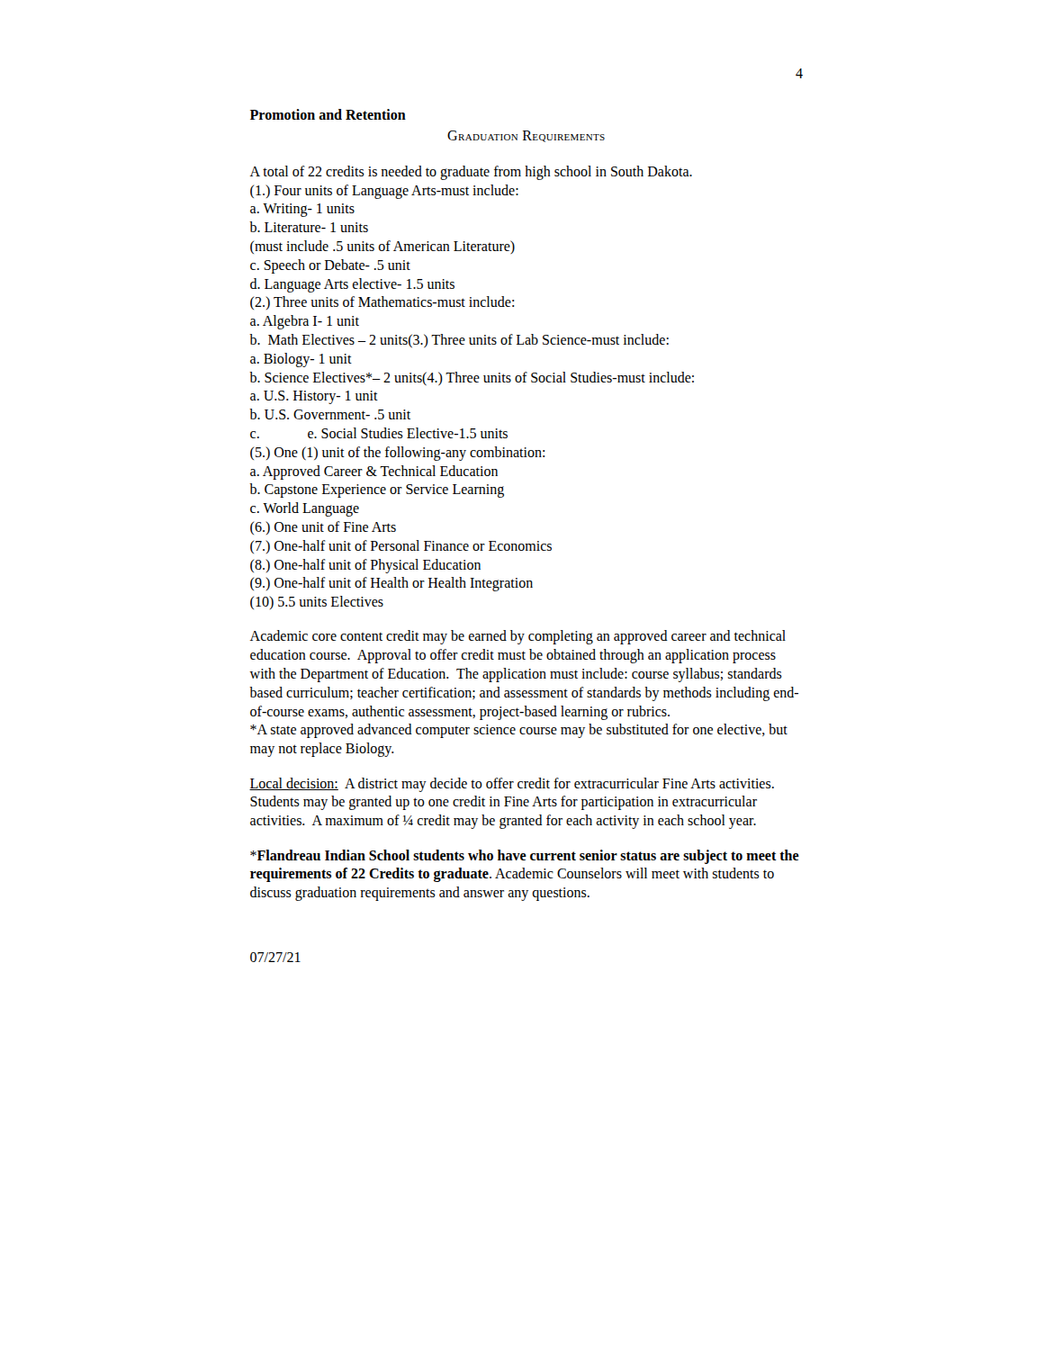4
Promotion and Retention
Graduation Requirements
A total of 22 credits is needed to graduate from high school in South Dakota.
(1.) Four units of Language Arts-must include:
a. Writing- 1 units
b. Literature- 1 units
(must include .5 units of American Literature)
c. Speech or Debate- .5 unit
d. Language Arts elective- 1.5 units
(2.) Three units of Mathematics-must include:
a. Algebra I- 1 unit
b. Math Electives – 2 units(3.) Three units of Lab Science-must include:
a. Biology- 1 unit
b. Science Electives*– 2 units(4.) Three units of Social Studies-must include:
a. U.S. History- 1 unit
b. U.S. Government- .5 unit
c.e. Social Studies Elective-1.5 units
(5.) One (1) unit of the following-any combination:
a. Approved Career & Technical Education
b. Capstone Experience or Service Learning
c. World Language
(6.) One unit of Fine Arts
(7.) One-half unit of Personal Finance or Economics
(8.) One-half unit of Physical Education
(9.) One-half unit of Health or Health Integration
(10) 5.5 units Electives
Academic core content credit may be earned by completing an approved career and technical education course. Approval to offer credit must be obtained through an application process with the Department of Education. The application must include: course syllabus; standards based curriculum; teacher certification; and assessment of standards by methods including end-of-course exams, authentic assessment, project-based learning or rubrics.
*A state approved advanced computer science course may be substituted for one elective, but may not replace Biology.
Local decision: A district may decide to offer credit for extracurricular Fine Arts activities. Students may be granted up to one credit in Fine Arts for participation in extracurricular activities. A maximum of ¼ credit may be granted for each activity in each school year.
*Flandreau Indian School students who have current senior status are subject to meet the requirements of 22 Credits to graduate. Academic Counselors will meet with students to discuss graduation requirements and answer any questions.
07/27/21